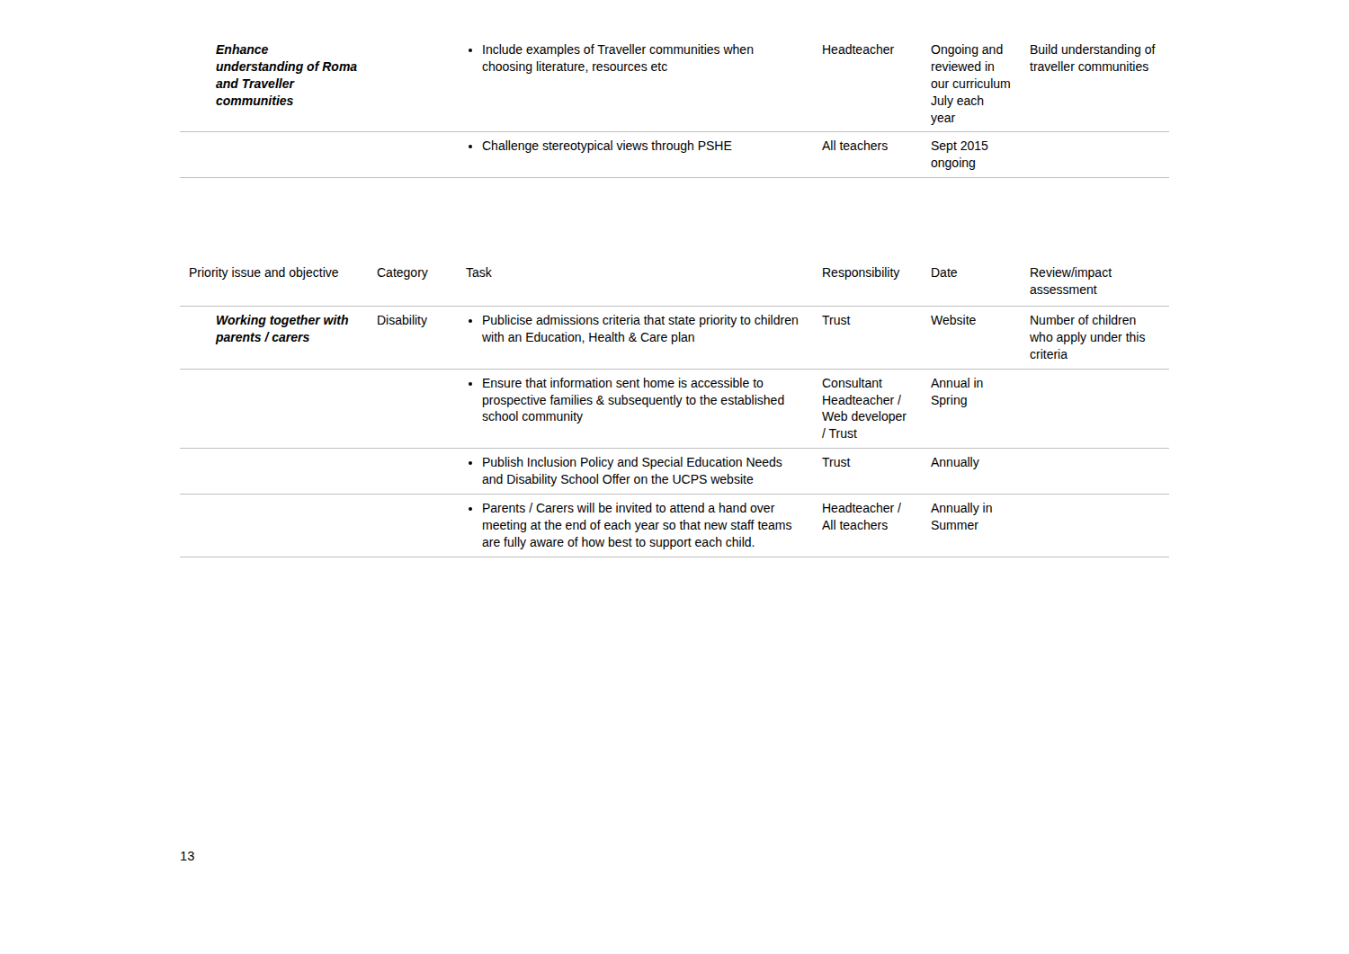| Enhance understanding of Roma and Traveller communities | | Include examples of Traveller communities when choosing literature, resources etc | Headteacher | Ongoing and reviewed in our curriculum July each year | Build understanding of traveller communities |
| | | Challenge stereotypical views through PSHE | All teachers | Sept 2015 ongoing | |
| Priority issue and objective | Category | Task | Responsibility | Date | Review/impact assessment |
| Working together with parents / carers | Disability | Publicise admissions criteria that state priority to children with an Education, Health & Care plan | Trust | Website | Number of children who apply under this criteria |
| | | Ensure that information sent home is accessible to prospective families & subsequently to the established school community | Consultant Headteacher / Web developer / Trust | Annual in Spring | |
| | | Publish Inclusion Policy and Special Education Needs and Disability School Offer on the UCPS website | Trust | Annually | |
| | | Parents / Carers will be invited to attend a hand over meeting at the end of each year so that new staff teams are fully aware of how best to support each child. | Headteacher / All teachers | Annually in Summer | |
13